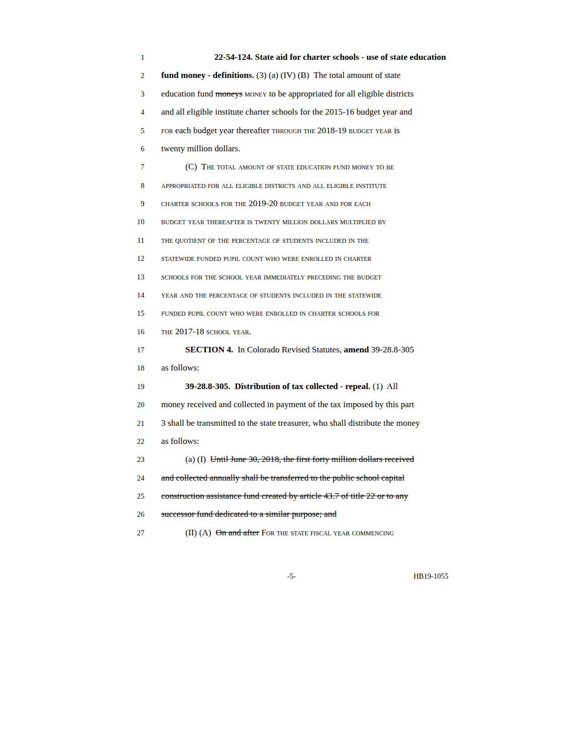1
22-54-124. State aid for charter schools - use of state education
2
fund money - definitions. (3) (a) (IV) (B) The total amount of state
3
education fund moneys money to be appropriated for all eligible districts
4
and all eligible institute charter schools for the 2015-16 budget year and
5
for each budget year thereafter through the 2018-19 budget year is
6
twenty million dollars.
7
(C) The total amount of state education fund money to be
8
appropriated for all eligible districts and all eligible institute
9
charter schools for the 2019-20 budget year and for each
10
budget year thereafter is twenty million dollars multiplied by
11
the quotient of the percentage of students included in the
12
statewide funded pupil count who were enrolled in charter
13
schools for the school year immediately preceding the budget
14
year and the percentage of students included in the statewide
15
funded pupil count who were enrolled in charter schools for
16
the 2017-18 school year.
17
SECTION 4. In Colorado Revised Statutes, amend 39-28.8-305
18
as follows:
19
39-28.8-305. Distribution of tax collected - repeal. (1) All
20
money received and collected in payment of the tax imposed by this part
21
3 shall be transmitted to the state treasurer, who shall distribute the money
22
as follows:
23
(a) (I) Until June 30, 2018, the first forty million dollars received
24
and collected annually shall be transferred to the public school capital
25
construction assistance fund created by article 43.7 of title 22 or to any
26
successor fund dedicated to a similar purpose; and
27
(II) (A) On and after For the state fiscal year commencing
-5-
HB19-1055